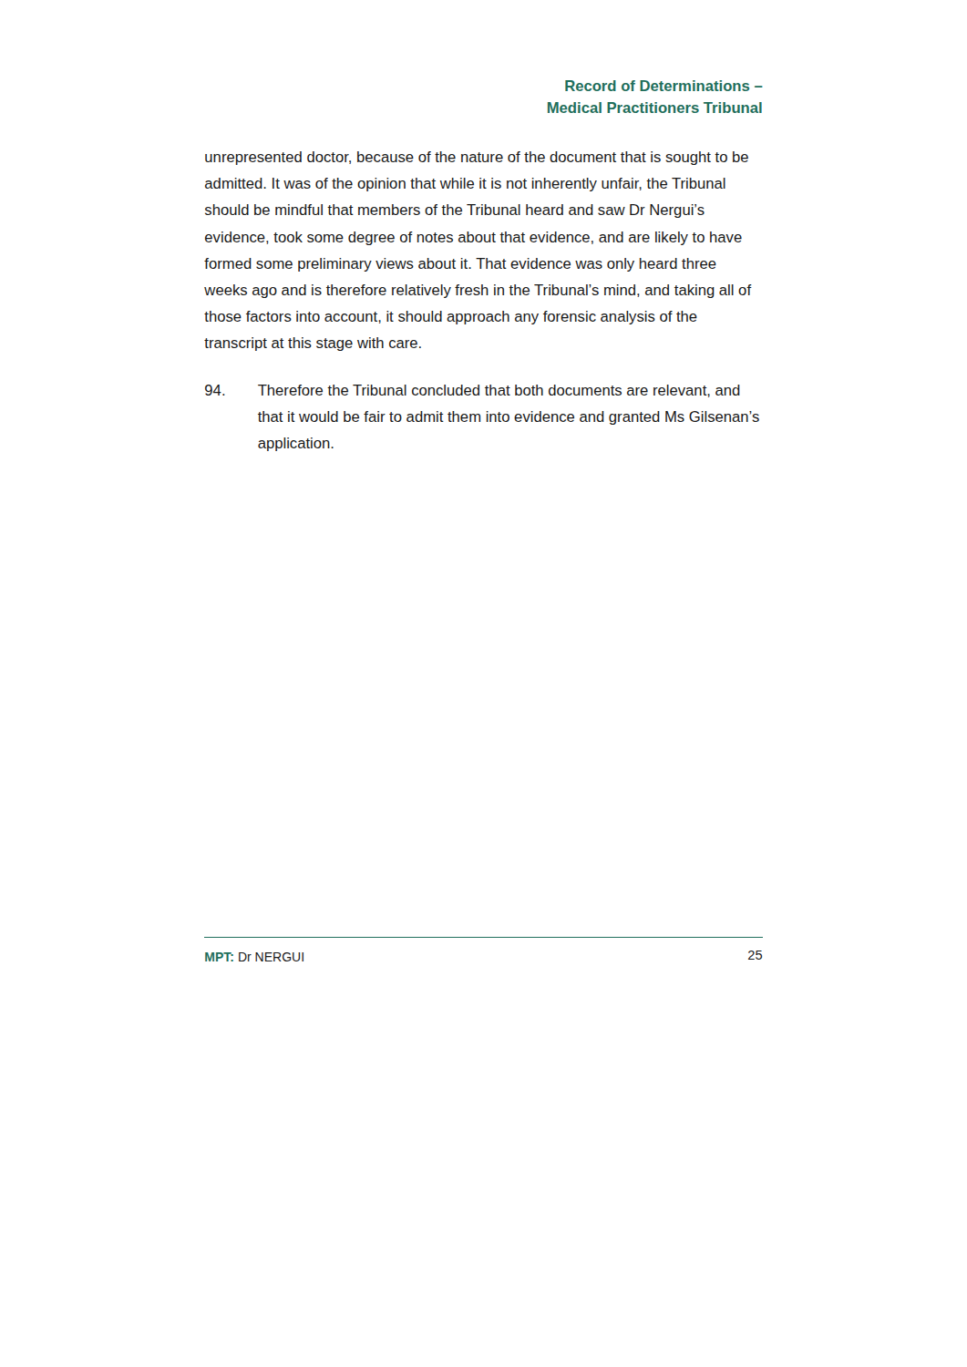Record of Determinations – Medical Practitioners Tribunal
unrepresented doctor, because of the nature of the document that is sought to be admitted. It was of the opinion that while it is not inherently unfair, the Tribunal should be mindful that members of the Tribunal heard and saw Dr Nergui’s evidence, took some degree of notes about that evidence, and are likely to have formed some preliminary views about it. That evidence was only heard three weeks ago and is therefore relatively fresh in the Tribunal’s mind, and taking all of those factors into account, it should approach any forensic analysis of the transcript at this stage with care.
94. Therefore the Tribunal concluded that both documents are relevant, and that it would be fair to admit them into evidence and granted Ms Gilsenan’s application.
MPT: Dr NERGUI
25